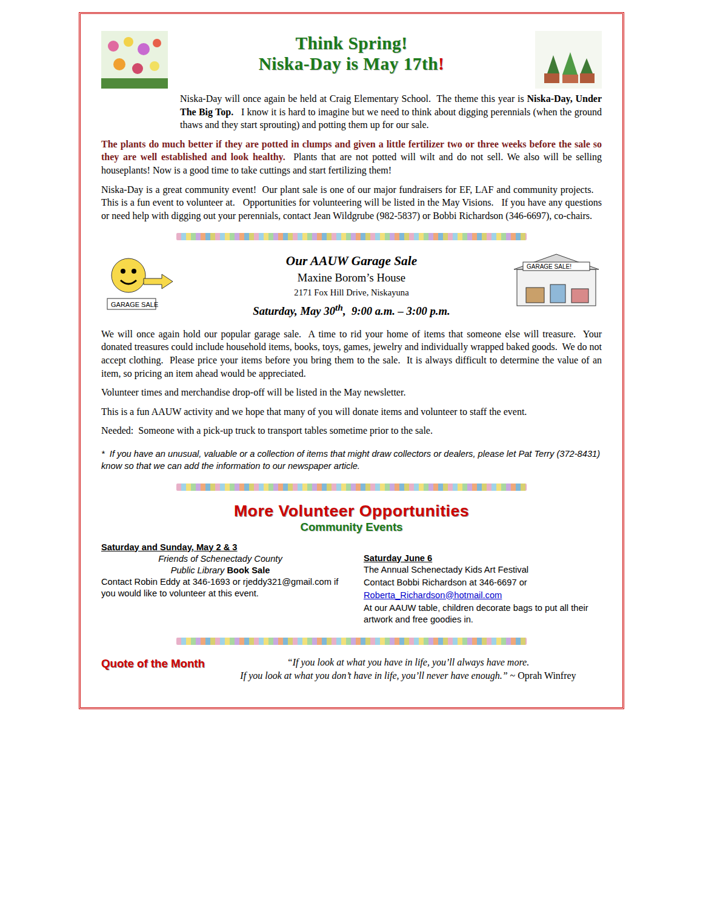Think Spring!
Niska-Day is May 17th!
Niska-Day will once again be held at Craig Elementary School. The theme this year is Niska-Day, Under The Big Top. I know it is hard to imagine but we need to think about digging perennials (when the ground thaws and they start sprouting) and potting them up for our sale.
The plants do much better if they are potted in clumps and given a little fertilizer two or three weeks before the sale so they are well established and look healthy. Plants that are not potted will wilt and do not sell. We also will be selling houseplants! Now is a good time to take cuttings and start fertilizing them!
Niska-Day is a great community event! Our plant sale is one of our major fundraisers for EF, LAF and community projects. This is a fun event to volunteer at. Opportunities for volunteering will be listed in the May Visions. If you have any questions or need help with digging out your perennials, contact Jean Wildgrube (982-5837) or Bobbi Richardson (346-6697), co-chairs.
Our AAUW Garage Sale
Maxine Borom’s House
2171 Fox Hill Drive, Niskayuna
Saturday, May 30th, 9:00 a.m. – 3:00 p.m.
We will once again hold our popular garage sale. A time to rid your home of items that someone else will treasure. Your donated treasures could include household items, books, toys, games, jewelry and individually wrapped baked goods. We do not accept clothing. Please price your items before you bring them to the sale. It is always difficult to determine the value of an item, so pricing an item ahead would be appreciated.
Volunteer times and merchandise drop-off will be listed in the May newsletter.
This is a fun AAUW activity and we hope that many of you will donate items and volunteer to staff the event.
Needed: Someone with a pick-up truck to transport tables sometime prior to the sale.
* If you have an unusual, valuable or a collection of items that might draw collectors or dealers, please let Pat Terry (372-8431) know so that we can add the information to our newspaper article.
More Volunteer Opportunities
Community Events
Saturday and Sunday, May 2 & 3
Friends of Schenectady County
Public Library Book Sale
Contact Robin Eddy at 346-1693 or rjeddy321@gmail.com if you would like to volunteer at this event.
Saturday June 6
The Annual Schenectady Kids Art Festival
Contact Bobbi Richardson at 346-6697 or
Roberta_Richardson@hotmail.com
At our AAUW table, children decorate bags to put all their artwork and free goodies in.
Quote of the Month
“If you look at what you have in life, you’ll always have more.
If you look at what you don’t have in life, you’ll never have enough.” ~ Oprah Winfrey